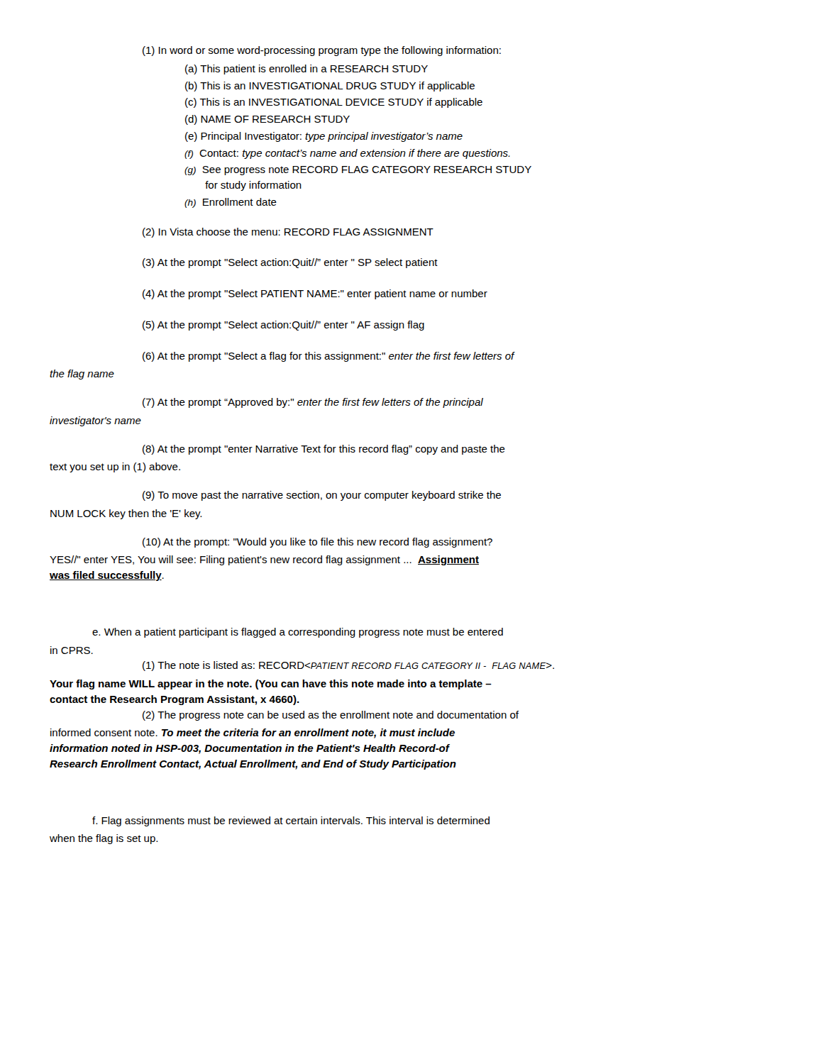(1) In word or some word-processing program type the following information:
(a) This patient is enrolled in a RESEARCH STUDY
(b) This is an INVESTIGATIONAL DRUG STUDY if applicable
(c) This is an INVESTIGATIONAL DEVICE STUDY if applicable
(d) NAME OF RESEARCH STUDY
(e) Principal Investigator: type principal investigator’s name
(f) Contact: type contact’s name and extension if there are questions.
(g) See progress note RECORD FLAG CATEGORY RESEARCH STUDY
for study information
(h) Enrollment date
(2) In Vista choose the menu: RECORD FLAG ASSIGNMENT
(3) At the prompt "Select action:Quit//” enter " SP select patient
(4) At the prompt "Select PATIENT NAME:" enter patient name or number
(5) At the prompt "Select action:Quit//” enter " AF assign flag
(6) At the prompt "Select a flag for this assignment:" enter the first few letters of
the flag name
(7) At the prompt “Approved by:" enter the first few letters of the principal
investigator's name
(8) At the prompt "enter Narrative Text for this record flag” copy and paste the
text you set up in (1) above.
(9) To move past the narrative section, on your computer keyboard strike the
NUM LOCK key then the 'E' key.
(10) At the prompt: "Would you like to file this new record flag assignment?
YES//" enter YES, You will see: Filing patient's new record flag assignment ... Assignment
was filed successfully.
e. When a patient participant is flagged a corresponding progress note must be entered
in CPRS.
(1) The note is listed as: RECORD<PATIENT RECORD FLAG CATEGORY II - FLAG NAME>.
Your flag name WILL appear in the note. (You can have this note made into a template –
contact the Research Program Assistant, x 4660).
(2) The progress note can be used as the enrollment note and documentation of
informed consent note. To meet the criteria for an enrollment note, it must include
information noted in HSP-003, Documentation in the Patient's Health Record-of
Research Enrollment Contact, Actual Enrollment, and End of Study Participation
f. Flag assignments must be reviewed at certain intervals. This interval is determined
when the flag is set up.